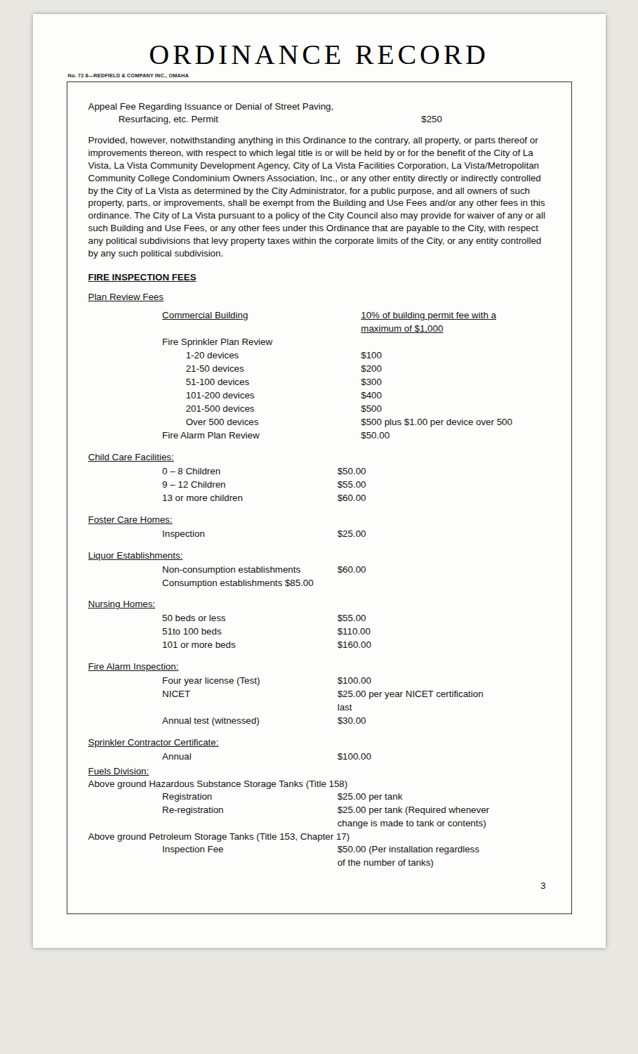ORDINANCE RECORD
No. 72 8—REDFIELD & COMPANY INC., OMAHA
Appeal Fee Regarding Issuance or Denial of Street Paving,
Resurfacing, etc. Permit$250
Provided, however, notwithstanding anything in this Ordinance to the contrary, all property, or parts thereof or improvements thereon, with respect to which legal title is or will be held by or for the benefit of the City of La Vista, La Vista Community Development Agency, City of La Vista Facilities Corporation, La Vista/Metropolitan Community College Condominium Owners Association, Inc., or any other entity directly or indirectly controlled by the City of La Vista as determined by the City Administrator, for a public purpose, and all owners of such property, parts, or improvements, shall be exempt from the Building and Use Fees and/or any other fees in this ordinance. The City of La Vista pursuant to a policy of the City Council also may provide for waiver of any or all such Building and Use Fees, or any other fees under this Ordinance that are payable to the City, with respect any political subdivisions that levy property taxes within the corporate limits of the City, or any entity controlled by any such political subdivision.
FIRE INSPECTION FEES
Plan Review Fees
| Commercial Building | 10% of building permit fee with a |
| | maximum of $1,000 |
| Fire Sprinkler Plan Review | |
| 1-20 devices | $100 |
| 21-50 devices | $200 |
| 51-100 devices | $300 |
| 101-200 devices | $400 |
| 201-500 devices | $500 |
| Over 500 devices | $500 plus $1.00 per device over 500 |
| Fire Alarm Plan Review | $50.00 |
Child Care Facilities:
| 0 – 8 Children | $50.00 |
| 9 – 12 Children | $55.00 |
| 13 or more children | $60.00 |
Foster Care Homes:
| Inspection | $25.00 |
Liquor Establishments:
| Non-consumption establishments | $60.00 |
Consumption establishments $85.00
Nursing Homes:
| 50 beds or less | $55.00 |
| 51to 100 beds | $110.00 |
| 101 or more beds | $160.00 |
Fire Alarm Inspection:
| Four year license (Test) | $100.00 |
| NICET | $25.00 per year NICET certification |
| | last |
| Annual test (witnessed) | $30.00 |
Sprinkler Contractor Certificate:
| Annual | $100.00 |
Fuels Division:
Above ground Hazardous Substance Storage Tanks (Title 158)
| Registration | $25.00 per tank |
| Re-registration | $25.00 per tank (Required whenever |
| | change is made to tank or contents) |
Above ground Petroleum Storage Tanks (Title 153, Chapter 17)
| Inspection Fee | $50.00 (Per installation regardless |
| | of the number of tanks) |
3